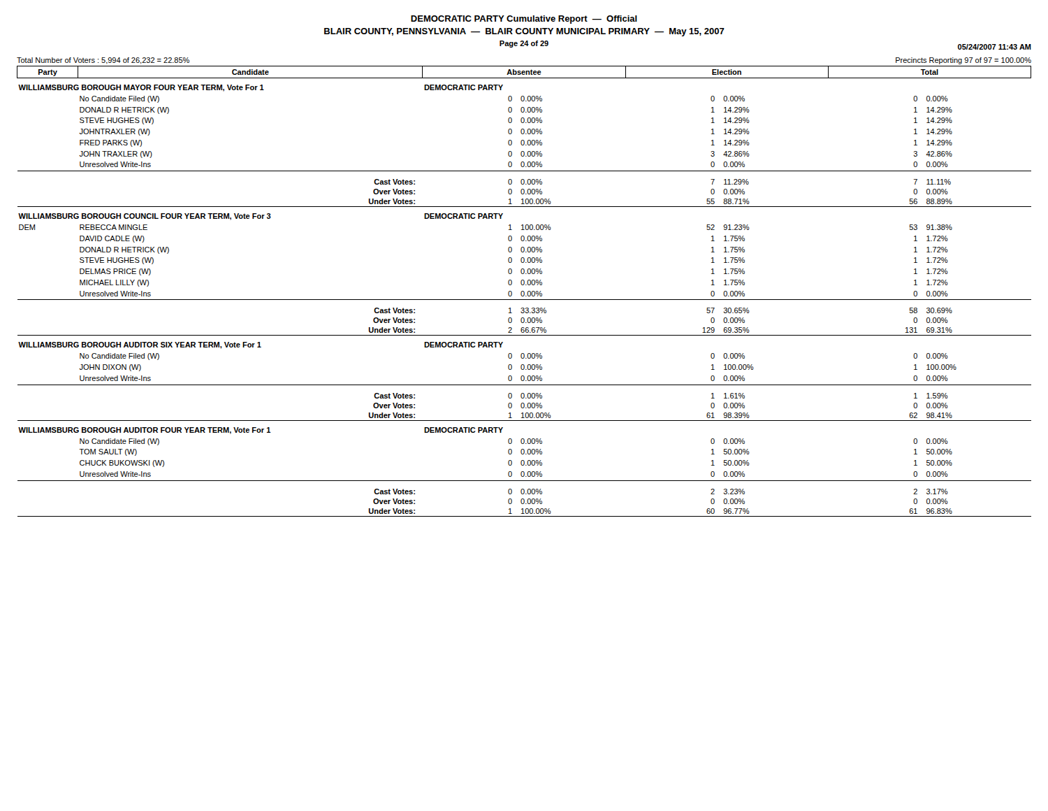DEMOCRATIC PARTY Cumulative Report — Official
BLAIR COUNTY, PENNSYLVANIA — BLAIR COUNTY MUNICIPAL PRIMARY — May 15, 2007
Page 24 of 29
05/24/2007 11:43 AM
Total Number of Voters : 5,994 of 26,232 = 22.85%
Precincts Reporting 97 of 97 = 100.00%
| Party | Candidate | Absentee | Election | Total |
| WILLIAMSBURG BOROUGH MAYOR FOUR YEAR TERM, Vote For 1 | DEMOCRATIC PARTY |
| | No Candidate Filed (W) | 0 0.00% | 0 0.00% | 0 0.00% |
| | DONALD R HETRICK (W) | 0 0.00% | 1 14.29% | 1 14.29% |
| | STEVE HUGHES (W) | 0 0.00% | 1 14.29% | 1 14.29% |
| | JOHNTRAXLER (W) | 0 0.00% | 1 14.29% | 1 14.29% |
| | FRED PARKS (W) | 0 0.00% | 1 14.29% | 1 14.29% |
| | JOHN TRAXLER (W) | 0 0.00% | 3 42.86% | 3 42.86% |
| | Unresolved Write-Ins | 0 0.00% | 0 0.00% | 0 0.00% |
| | Cast Votes: | 0 0.00% | 7 11.29% | 7 11.11% |
| | Over Votes: | 0 0.00% | 0 0.00% | 0 0.00% |
| | Under Votes: | 1 100.00% | 55 88.71% | 56 88.89% |
| WILLIAMSBURG BOROUGH COUNCIL FOUR YEAR TERM, Vote For 3 | DEMOCRATIC PARTY |
| DEM | REBECCA MINGLE | 1 100.00% | 52 91.23% | 53 91.38% |
| | DAVID CADLE (W) | 0 0.00% | 1 1.75% | 1 1.72% |
| | DONALD R HETRICK (W) | 0 0.00% | 1 1.75% | 1 1.72% |
| | STEVE HUGHES (W) | 0 0.00% | 1 1.75% | 1 1.72% |
| | DELMAS PRICE (W) | 0 0.00% | 1 1.75% | 1 1.72% |
| | MICHAEL LILLY (W) | 0 0.00% | 1 1.75% | 1 1.72% |
| | Unresolved Write-Ins | 0 0.00% | 0 0.00% | 0 0.00% |
| | Cast Votes: | 1 33.33% | 57 30.65% | 58 30.69% |
| | Over Votes: | 0 0.00% | 0 0.00% | 0 0.00% |
| | Under Votes: | 2 66.67% | 129 69.35% | 131 69.31% |
| WILLIAMSBURG BOROUGH AUDITOR SIX YEAR TERM, Vote For 1 | DEMOCRATIC PARTY |
| | No Candidate Filed (W) | 0 0.00% | 0 0.00% | 0 0.00% |
| | JOHN DIXON (W) | 0 0.00% | 1 100.00% | 1 100.00% |
| | Unresolved Write-Ins | 0 0.00% | 0 0.00% | 0 0.00% |
| | Cast Votes: | 0 0.00% | 1 1.61% | 1 1.59% |
| | Over Votes: | 0 0.00% | 0 0.00% | 0 0.00% |
| | Under Votes: | 1 100.00% | 61 98.39% | 62 98.41% |
| WILLIAMSBURG BOROUGH AUDITOR FOUR YEAR TERM, Vote For 1 | DEMOCRATIC PARTY |
| | No Candidate Filed (W) | 0 0.00% | 0 0.00% | 0 0.00% |
| | TOM SAULT (W) | 0 0.00% | 1 50.00% | 1 50.00% |
| | CHUCK BUKOWSKI (W) | 0 0.00% | 1 50.00% | 1 50.00% |
| | Unresolved Write-Ins | 0 0.00% | 0 0.00% | 0 0.00% |
| | Cast Votes: | 0 0.00% | 2 3.23% | 2 3.17% |
| | Over Votes: | 0 0.00% | 0 0.00% | 0 0.00% |
| | Under Votes: | 1 100.00% | 60 96.77% | 61 96.83% |